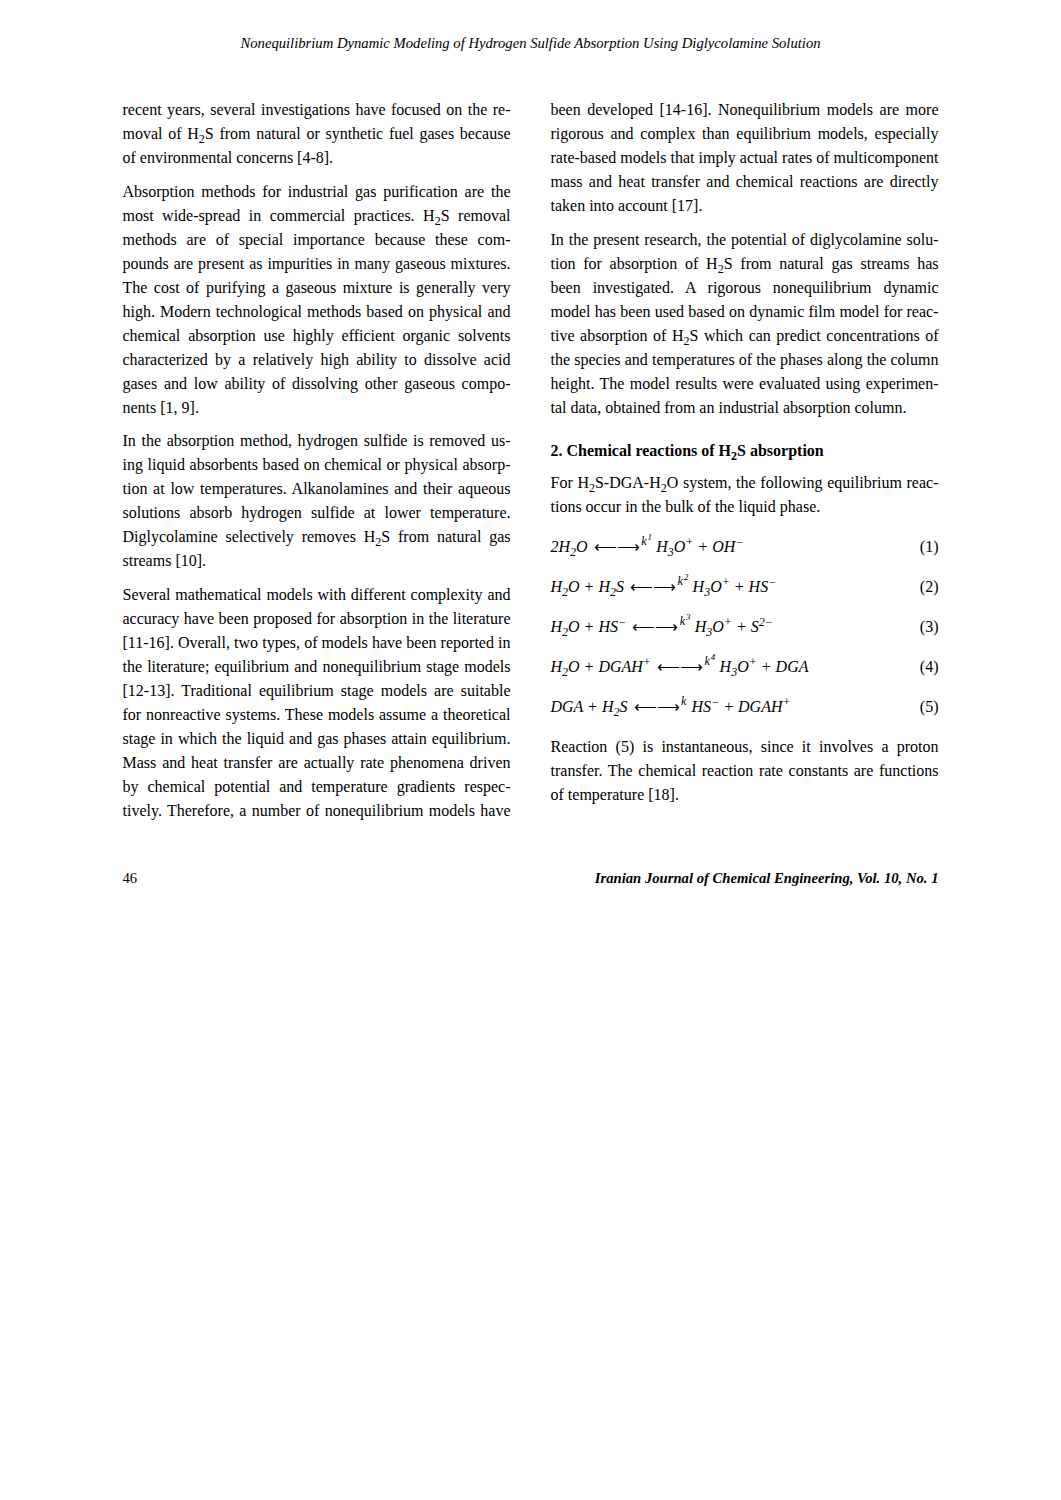Nonequilibrium Dynamic Modeling of Hydrogen Sulfide Absorption Using Diglycolamine Solution
recent years, several investigations have focused on the removal of H2S from natural or synthetic fuel gases because of environmental concerns [4-8].
Absorption methods for industrial gas purification are the most wide-spread in commercial practices. H2S removal methods are of special importance because these compounds are present as impurities in many gaseous mixtures. The cost of purifying a gaseous mixture is generally very high. Modern technological methods based on physical and chemical absorption use highly efficient organic solvents characterized by a relatively high ability to dissolve acid gases and low ability of dissolving other gaseous components [1, 9].
In the absorption method, hydrogen sulfide is removed using liquid absorbents based on chemical or physical absorption at low temperatures. Alkanolamines and their aqueous solutions absorb hydrogen sulfide at lower temperature. Diglycolamine selectively removes H2S from natural gas streams [10].
Several mathematical models with different complexity and accuracy have been proposed for absorption in the literature [11-16]. Overall, two types, of models have been reported in the literature; equilibrium and nonequilibrium stage models [12-13]. Traditional equilibrium stage models are suitable for nonreactive systems. These models assume a theoretical stage in which the liquid and gas phases attain equilibrium. Mass and heat transfer are actually rate phenomena driven by chemical potential and temperature gradients respectively. Therefore, a number of nonequilibrium models have been developed [14-16]. Nonequilibrium models are more rigorous and complex than equilibrium models, especially rate-based models that imply actual rates of multicomponent mass and heat transfer and chemical reactions are directly taken into account [17].
In the present research, the potential of diglycolamine solution for absorption of H2S from natural gas streams has been investigated. A rigorous nonequilibrium dynamic model has been used based on dynamic film model for reactive absorption of H2S which can predict concentrations of the species and temperatures of the phases along the column height. The model results were evaluated using experimental data, obtained from an industrial absorption column.
2. Chemical reactions of H2S absorption
For H2S-DGA-H2O system, the following equilibrium reactions occur in the bulk of the liquid phase.
2H2O ⟵⟶k1 H3O+ + OH− (1)
H2O + H2S ⟵⟶k2 H3O+ + HS− (2)
H2O + HS− ⟵⟶k3 H3O+ + S2− (3)
H2O + DGAH+ ⟵⟶k4 H3O+ + DGA (4)
DGA + H2S ⟵⟶k HS− + DGAH+ (5)
Reaction (5) is instantaneous, since it involves a proton transfer. The chemical reaction rate constants are functions of temperature [18].
46 Iranian Journal of Chemical Engineering, Vol. 10, No. 1